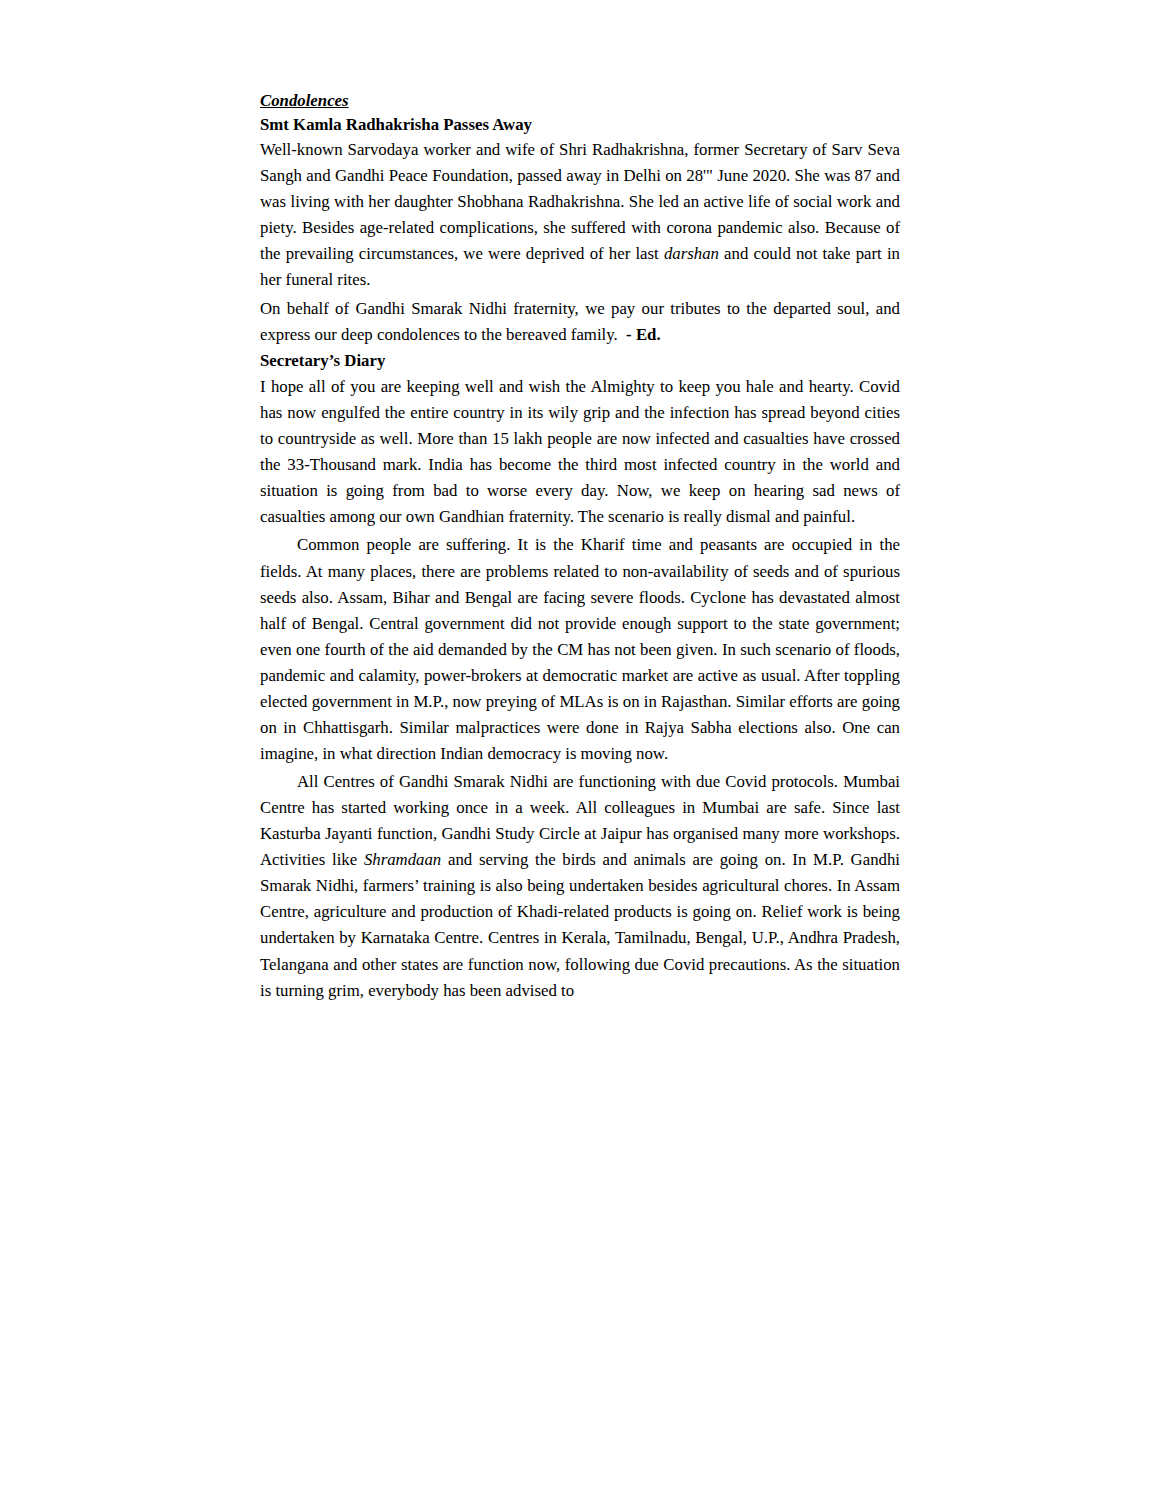Condolences
Smt Kamla Radhakrisha Passes Away
Well-known Sarvodaya worker and wife of Shri Radhakrishna, former Secretary of Sarv Seva Sangh and Gandhi Peace Foundation, passed away in Delhi on 28'" June 2020. She was 87 and was living with her daughter Shobhana Radhakrishna. She led an active life of social work and piety. Besides age-related complications, she suffered with corona pandemic also. Because of the prevailing circumstances, we were deprived of her last darshan and could not take part in her funeral rites.
On behalf of Gandhi Smarak Nidhi fraternity, we pay our tributes to the departed soul, and express our deep condolences to the bereaved family. - Ed.
Secretary’s Diary
I hope all of you are keeping well and wish the Almighty to keep you hale and hearty. Covid has now engulfed the entire country in its wily grip and the infection has spread beyond cities to countryside as well. More than 15 lakh people are now infected and casualties have crossed the 33-Thousand mark. India has become the third most infected country in the world and situation is going from bad to worse every day. Now, we keep on hearing sad news of casualties among our own Gandhian fraternity. The scenario is really dismal and painful.
Common people are suffering. It is the Kharif time and peasants are occupied in the fields. At many places, there are problems related to non-availability of seeds and of spurious seeds also. Assam, Bihar and Bengal are facing severe floods. Cyclone has devastated almost half of Bengal. Central government did not provide enough support to the state government; even one fourth of the aid demanded by the CM has not been given. In such scenario of floods, pandemic and calamity, power-brokers at democratic market are active as usual. After toppling elected government in M.P., now preying of MLAs is on in Rajasthan. Similar efforts are going on in Chhattisgarh. Similar malpractices were done in Rajya Sabha elections also. One can imagine, in what direction Indian democracy is moving now.
All Centres of Gandhi Smarak Nidhi are functioning with due Covid protocols. Mumbai Centre has started working once in a week. All colleagues in Mumbai are safe. Since last Kasturba Jayanti function, Gandhi Study Circle at Jaipur has organised many more workshops. Activities like Shramdaan and serving the birds and animals are going on. In M.P. Gandhi Smarak Nidhi, farmers’ training is also being undertaken besides agricultural chores. In Assam Centre, agriculture and production of Khadi-related products is going on. Relief work is being undertaken by Karnataka Centre. Centres in Kerala, Tamilnadu, Bengal, U.P., Andhra Pradesh, Telangana and other states are function now, following due Covid precautions. As the situation is turning grim, everybody has been advised to